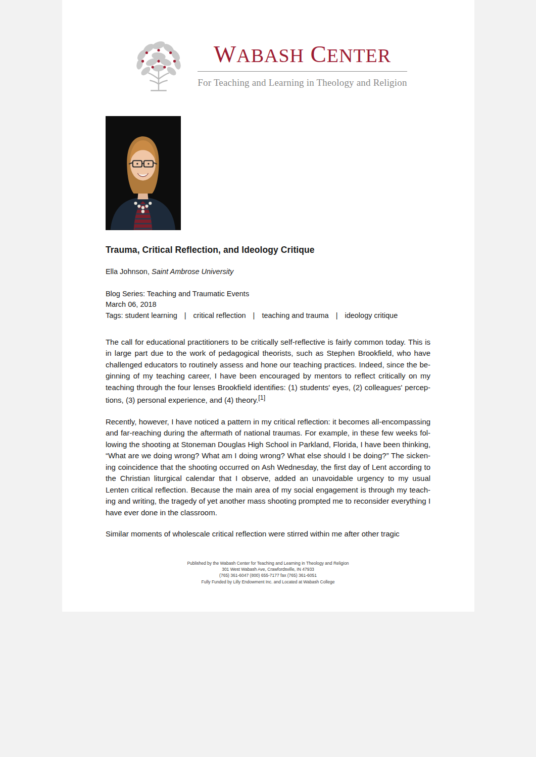WABASH CENTER
For Teaching and Learning in Theology and Religion
Trauma, Critical Reflection, and Ideology Critique
Ella Johnson, Saint Ambrose University
Blog Series: Teaching and Traumatic Events
March 06, 2018
Tags: student learning | critical reflection | teaching and trauma | ideology critique
The call for educational practitioners to be critically self-reflective is fairly common today. This is in large part due to the work of pedagogical theorists, such as Stephen Brookfield, who have challenged educators to routinely assess and hone our teaching practices. Indeed, since the beginning of my teaching career, I have been encouraged by mentors to reflect critically on my teaching through the four lenses Brookfield identifies: (1) students' eyes, (2) colleagues' perceptions, (3) personal experience, and (4) theory.[1]
Recently, however, I have noticed a pattern in my critical reflection: it becomes all-encompassing and far-reaching during the aftermath of national traumas. For example, in these few weeks following the shooting at Stoneman Douglas High School in Parkland, Florida, I have been thinking, “What are we doing wrong? What am I doing wrong? What else should I be doing?” The sickening coincidence that the shooting occurred on Ash Wednesday, the first day of Lent according to the Christian liturgical calendar that I observe, added an unavoidable urgency to my usual Lenten critical reflection. Because the main area of my social engagement is through my teaching and writing, the tragedy of yet another mass shooting prompted me to reconsider everything I have ever done in the classroom.
Similar moments of wholescale critical reflection were stirred within me after other tragic
Published by the Wabash Center for Teaching and Learning in Theology and Religion
301 West Wabash Ave, Crawfordsville, IN 47933
(765) 361-6047 (800) 655-7177 fax (765) 361-6051
Fully Funded by Lilly Endowment Inc. and Located at Wabash College